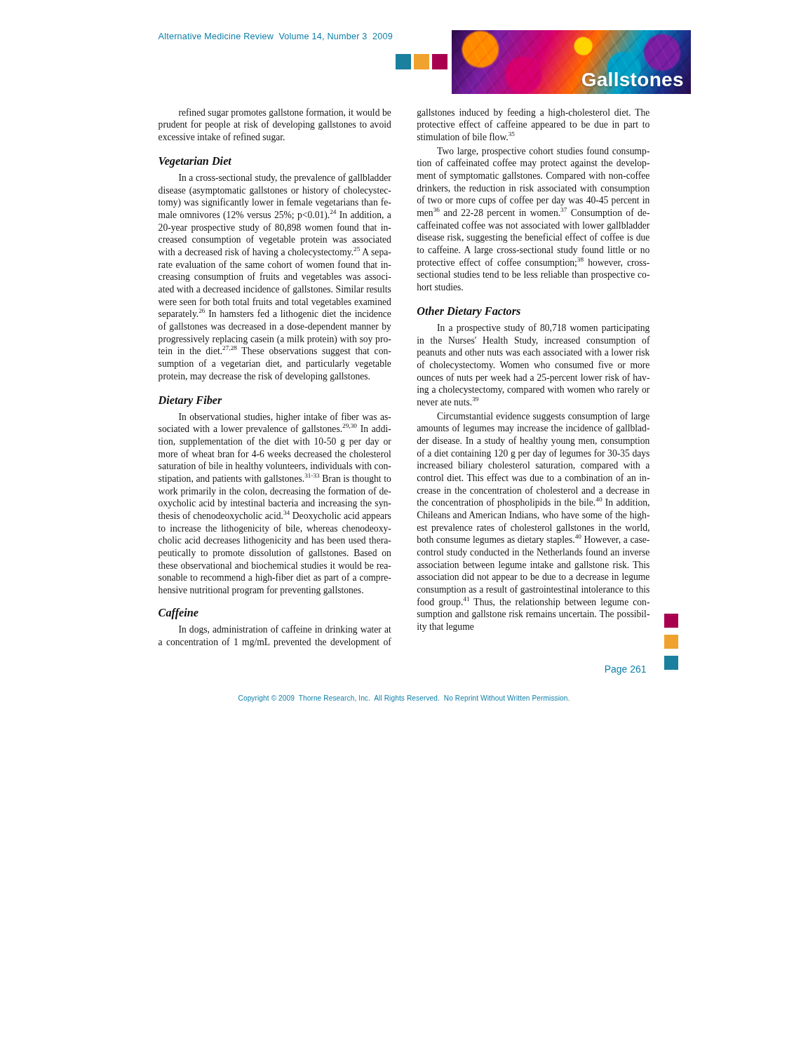Alternative Medicine Review Volume 14, Number 3 2009
Gallstones
refined sugar promotes gallstone formation, it would be prudent for people at risk of developing gallstones to avoid excessive intake of refined sugar.
Vegetarian Diet
In a cross-sectional study, the prevalence of gallbladder disease (asymptomatic gallstones or history of cholecystectomy) was significantly lower in female vegetarians than female omnivores (12% versus 25%; p<0.01).24 In addition, a 20-year prospective study of 80,898 women found that increased consumption of vegetable protein was associated with a decreased risk of having a cholecystectomy.25 A separate evaluation of the same cohort of women found that increasing consumption of fruits and vegetables was associated with a decreased incidence of gallstones. Similar results were seen for both total fruits and total vegetables examined separately.26 In hamsters fed a lithogenic diet the incidence of gallstones was decreased in a dose-dependent manner by progressively replacing casein (a milk protein) with soy protein in the diet.27,28 These observations suggest that consumption of a vegetarian diet, and particularly vegetable protein, may decrease the risk of developing gallstones.
Dietary Fiber
In observational studies, higher intake of fiber was associated with a lower prevalence of gallstones.29,30 In addition, supplementation of the diet with 10-50 g per day or more of wheat bran for 4-6 weeks decreased the cholesterol saturation of bile in healthy volunteers, individuals with constipation, and patients with gallstones.31-33 Bran is thought to work primarily in the colon, decreasing the formation of deoxycholic acid by intestinal bacteria and increasing the synthesis of chenodeoxycholic acid.34 Deoxycholic acid appears to increase the lithogenicity of bile, whereas chenodeoxycholic acid decreases lithogenicity and has been used therapeutically to promote dissolution of gallstones. Based on these observational and biochemical studies it would be reasonable to recommend a high-fiber diet as part of a comprehensive nutritional program for preventing gallstones.
Caffeine
In dogs, administration of caffeine in drinking water at a concentration of 1 mg/mL prevented the development of gallstones induced by feeding a high-cholesterol diet. The protective effect of caffeine appeared to be due in part to stimulation of bile flow.35
Two large, prospective cohort studies found consumption of caffeinated coffee may protect against the development of symptomatic gallstones. Compared with non-coffee drinkers, the reduction in risk associated with consumption of two or more cups of coffee per day was 40-45 percent in men36 and 22-28 percent in women.37 Consumption of decaffeinated coffee was not associated with lower gallbladder disease risk, suggesting the beneficial effect of coffee is due to caffeine. A large cross-sectional study found little or no protective effect of coffee consumption;38 however, cross-sectional studies tend to be less reliable than prospective cohort studies.
Other Dietary Factors
In a prospective study of 80,718 women participating in the Nurses' Health Study, increased consumption of peanuts and other nuts was each associated with a lower risk of cholecystectomy. Women who consumed five or more ounces of nuts per week had a 25-percent lower risk of having a cholecystectomy, compared with women who rarely or never ate nuts.39
Circumstantial evidence suggests consumption of large amounts of legumes may increase the incidence of gallbladder disease. In a study of healthy young men, consumption of a diet containing 120 g per day of legumes for 30-35 days increased biliary cholesterol saturation, compared with a control diet. This effect was due to a combination of an increase in the concentration of cholesterol and a decrease in the concentration of phospholipids in the bile.40 In addition, Chileans and American Indians, who have some of the highest prevalence rates of cholesterol gallstones in the world, both consume legumes as dietary staples.40 However, a case-control study conducted in the Netherlands found an inverse association between legume intake and gallstone risk. This association did not appear to be due to a decrease in legume consumption as a result of gastrointestinal intolerance to this food group.41 Thus, the relationship between legume consumption and gallstone risk remains uncertain. The possibility that legume
Page 261
Copyright © 2009 Thorne Research, Inc. All Rights Reserved. No Reprint Without Written Permission.